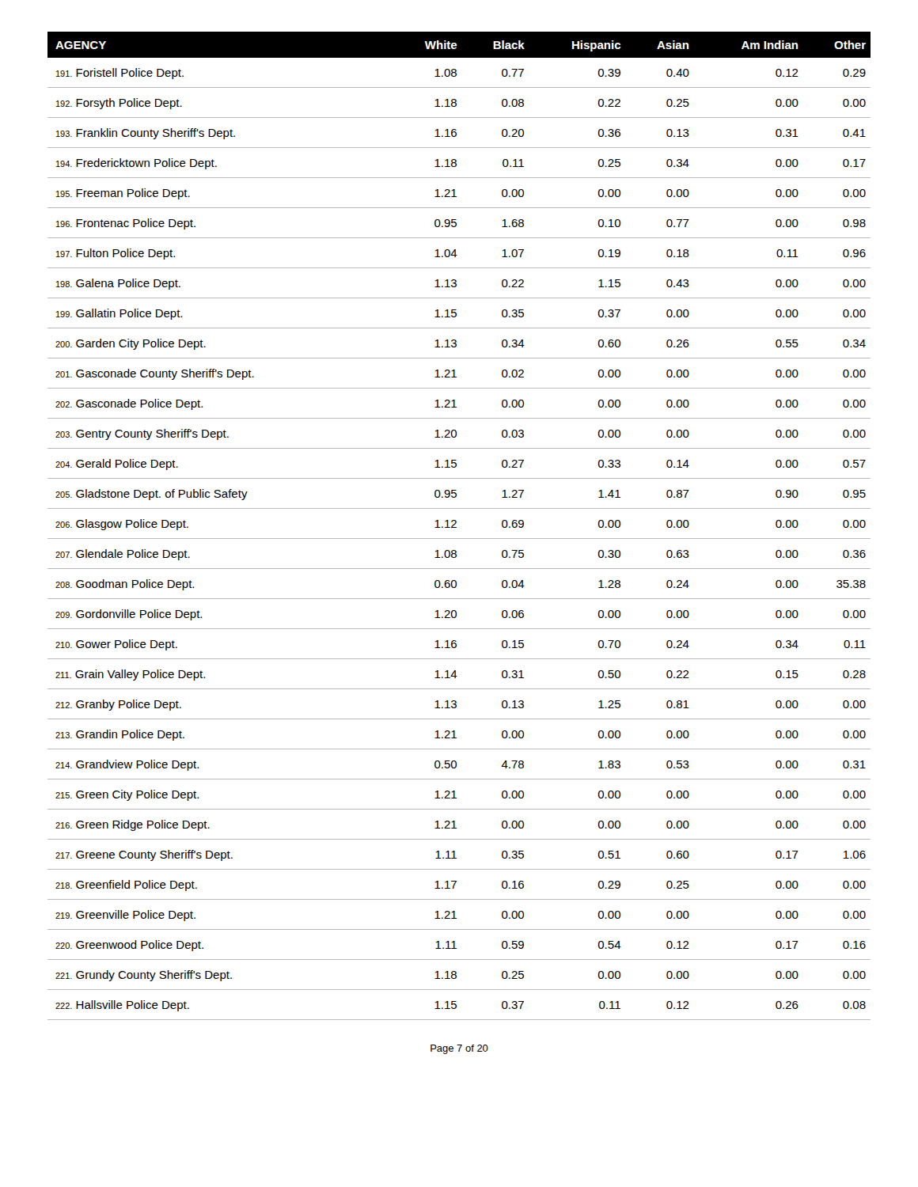| AGENCY | White | Black | Hispanic | Asian | Am Indian | Other |
| --- | --- | --- | --- | --- | --- | --- |
| 191. Foristell Police Dept. | 1.08 | 0.77 | 0.39 | 0.40 | 0.12 | 0.29 |
| 192. Forsyth Police Dept. | 1.18 | 0.08 | 0.22 | 0.25 | 0.00 | 0.00 |
| 193. Franklin County Sheriff's Dept. | 1.16 | 0.20 | 0.36 | 0.13 | 0.31 | 0.41 |
| 194. Fredericktown Police Dept. | 1.18 | 0.11 | 0.25 | 0.34 | 0.00 | 0.17 |
| 195. Freeman Police Dept. | 1.21 | 0.00 | 0.00 | 0.00 | 0.00 | 0.00 |
| 196. Frontenac Police Dept. | 0.95 | 1.68 | 0.10 | 0.77 | 0.00 | 0.98 |
| 197. Fulton Police Dept. | 1.04 | 1.07 | 0.19 | 0.18 | 0.11 | 0.96 |
| 198. Galena Police Dept. | 1.13 | 0.22 | 1.15 | 0.43 | 0.00 | 0.00 |
| 199. Gallatin Police Dept. | 1.15 | 0.35 | 0.37 | 0.00 | 0.00 | 0.00 |
| 200. Garden City Police Dept. | 1.13 | 0.34 | 0.60 | 0.26 | 0.55 | 0.34 |
| 201. Gasconade County Sheriff's Dept. | 1.21 | 0.02 | 0.00 | 0.00 | 0.00 | 0.00 |
| 202. Gasconade Police Dept. | 1.21 | 0.00 | 0.00 | 0.00 | 0.00 | 0.00 |
| 203. Gentry County Sheriff's Dept. | 1.20 | 0.03 | 0.00 | 0.00 | 0.00 | 0.00 |
| 204. Gerald Police Dept. | 1.15 | 0.27 | 0.33 | 0.14 | 0.00 | 0.57 |
| 205. Gladstone Dept. of Public Safety | 0.95 | 1.27 | 1.41 | 0.87 | 0.90 | 0.95 |
| 206. Glasgow Police Dept. | 1.12 | 0.69 | 0.00 | 0.00 | 0.00 | 0.00 |
| 207. Glendale Police Dept. | 1.08 | 0.75 | 0.30 | 0.63 | 0.00 | 0.36 |
| 208. Goodman Police Dept. | 0.60 | 0.04 | 1.28 | 0.24 | 0.00 | 35.38 |
| 209. Gordonville Police Dept. | 1.20 | 0.06 | 0.00 | 0.00 | 0.00 | 0.00 |
| 210. Gower Police Dept. | 1.16 | 0.15 | 0.70 | 0.24 | 0.34 | 0.11 |
| 211. Grain Valley Police Dept. | 1.14 | 0.31 | 0.50 | 0.22 | 0.15 | 0.28 |
| 212. Granby Police Dept. | 1.13 | 0.13 | 1.25 | 0.81 | 0.00 | 0.00 |
| 213. Grandin Police Dept. | 1.21 | 0.00 | 0.00 | 0.00 | 0.00 | 0.00 |
| 214. Grandview Police Dept. | 0.50 | 4.78 | 1.83 | 0.53 | 0.00 | 0.31 |
| 215. Green City Police Dept. | 1.21 | 0.00 | 0.00 | 0.00 | 0.00 | 0.00 |
| 216. Green Ridge Police Dept. | 1.21 | 0.00 | 0.00 | 0.00 | 0.00 | 0.00 |
| 217. Greene County Sheriff's Dept. | 1.11 | 0.35 | 0.51 | 0.60 | 0.17 | 1.06 |
| 218. Greenfield Police Dept. | 1.17 | 0.16 | 0.29 | 0.25 | 0.00 | 0.00 |
| 219. Greenville Police Dept. | 1.21 | 0.00 | 0.00 | 0.00 | 0.00 | 0.00 |
| 220. Greenwood Police Dept. | 1.11 | 0.59 | 0.54 | 0.12 | 0.17 | 0.16 |
| 221. Grundy County Sheriff's Dept. | 1.18 | 0.25 | 0.00 | 0.00 | 0.00 | 0.00 |
| 222. Hallsville Police Dept. | 1.15 | 0.37 | 0.11 | 0.12 | 0.26 | 0.08 |
Page 7 of 20